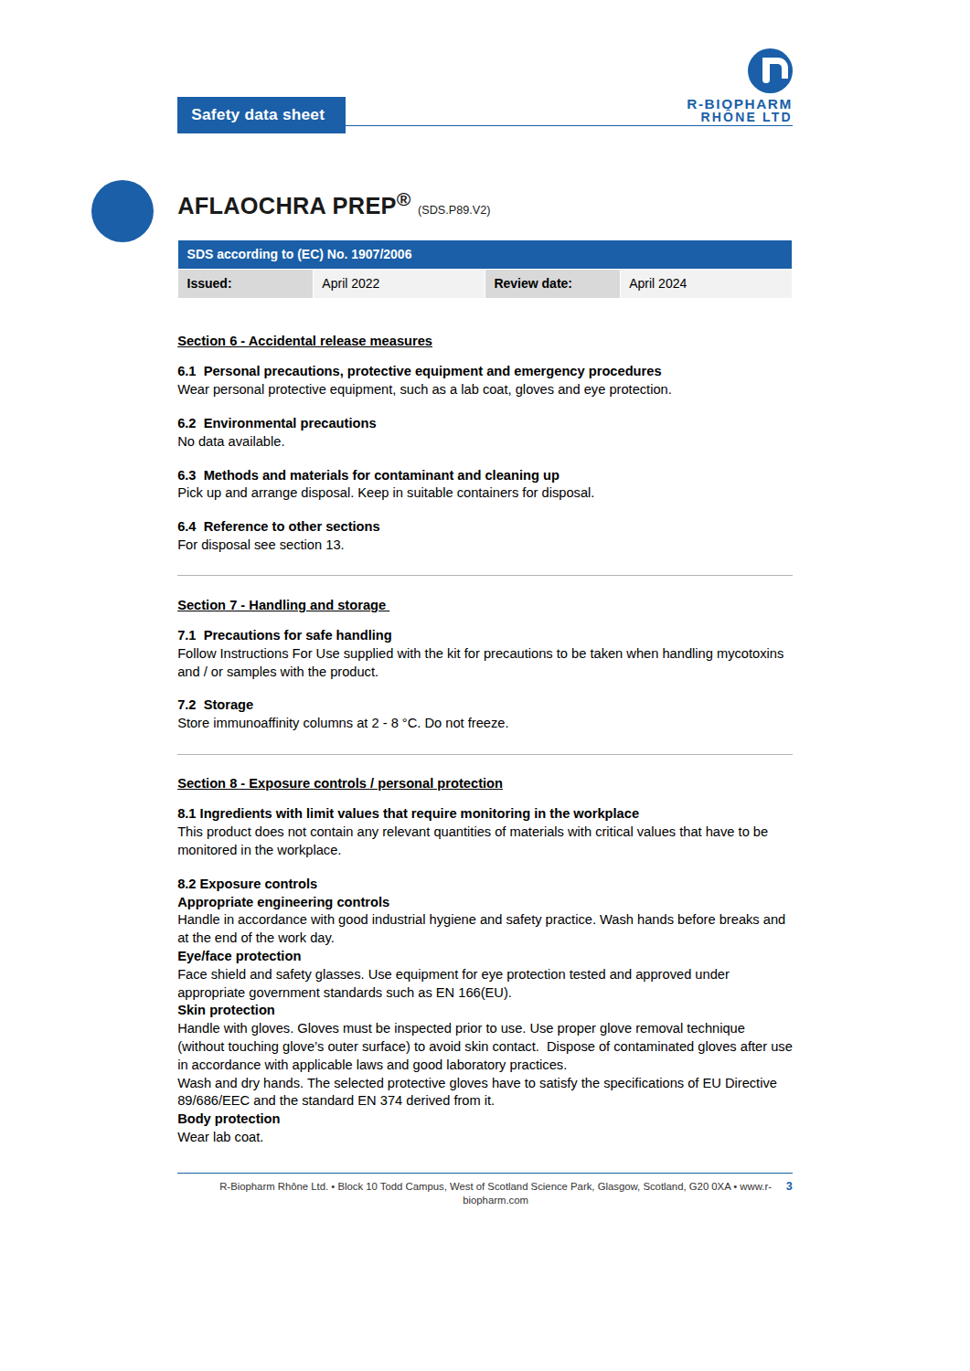Safety data sheet
R-BIOPHARMRHÔNE LTD
AFLAOCHRA PREP® (SDS.P89.V2)
| SDS according to (EC) No. 1907/2006 |
| Issued: | April 2022 | Review date: | April 2024 |
Section 6 - Accidental release measures
6.1 Personal precautions, protective equipment and emergency procedures
Wear personal protective equipment, such as a lab coat, gloves and eye protection.
6.2 Environmental precautions
No data available.
6.3 Methods and materials for contaminant and cleaning up
Pick up and arrange disposal. Keep in suitable containers for disposal.
6.4 Reference to other sections
For disposal see section 13.
Section 7 - Handling and storage
7.1 Precautions for safe handling
Follow Instructions For Use supplied with the kit for precautions to be taken when handling mycotoxins and / or samples with the product.
7.2 Storage
Store immunoaffinity columns at 2 - 8 °C. Do not freeze.
Section 8 - Exposure controls / personal protection
8.1 Ingredients with limit values that require monitoring in the workplace
This product does not contain any relevant quantities of materials with critical values that have to be monitored in the workplace.
8.2 Exposure controls
Appropriate engineering controls
Handle in accordance with good industrial hygiene and safety practice. Wash hands before breaks and at the end of the work day.
Eye/face protection
Face shield and safety glasses. Use equipment for eye protection tested and approved under appropriate government standards such as EN 166(EU).
Skin protection
Handle with gloves. Gloves must be inspected prior to use. Use proper glove removal technique (without touching glove’s outer surface) to avoid skin contact. Dispose of contaminated gloves after use in accordance with applicable laws and good laboratory practices.
Wash and dry hands. The selected protective gloves have to satisfy the specifications of EU Directive 89/686/EEC and the standard EN 374 derived from it.
Body protection
Wear lab coat.
R-Biopharm Rhône Ltd. • Block 10 Todd Campus, West of Scotland Science Park, Glasgow, Scotland, G20 0XA • www.r-biopharm.com
3